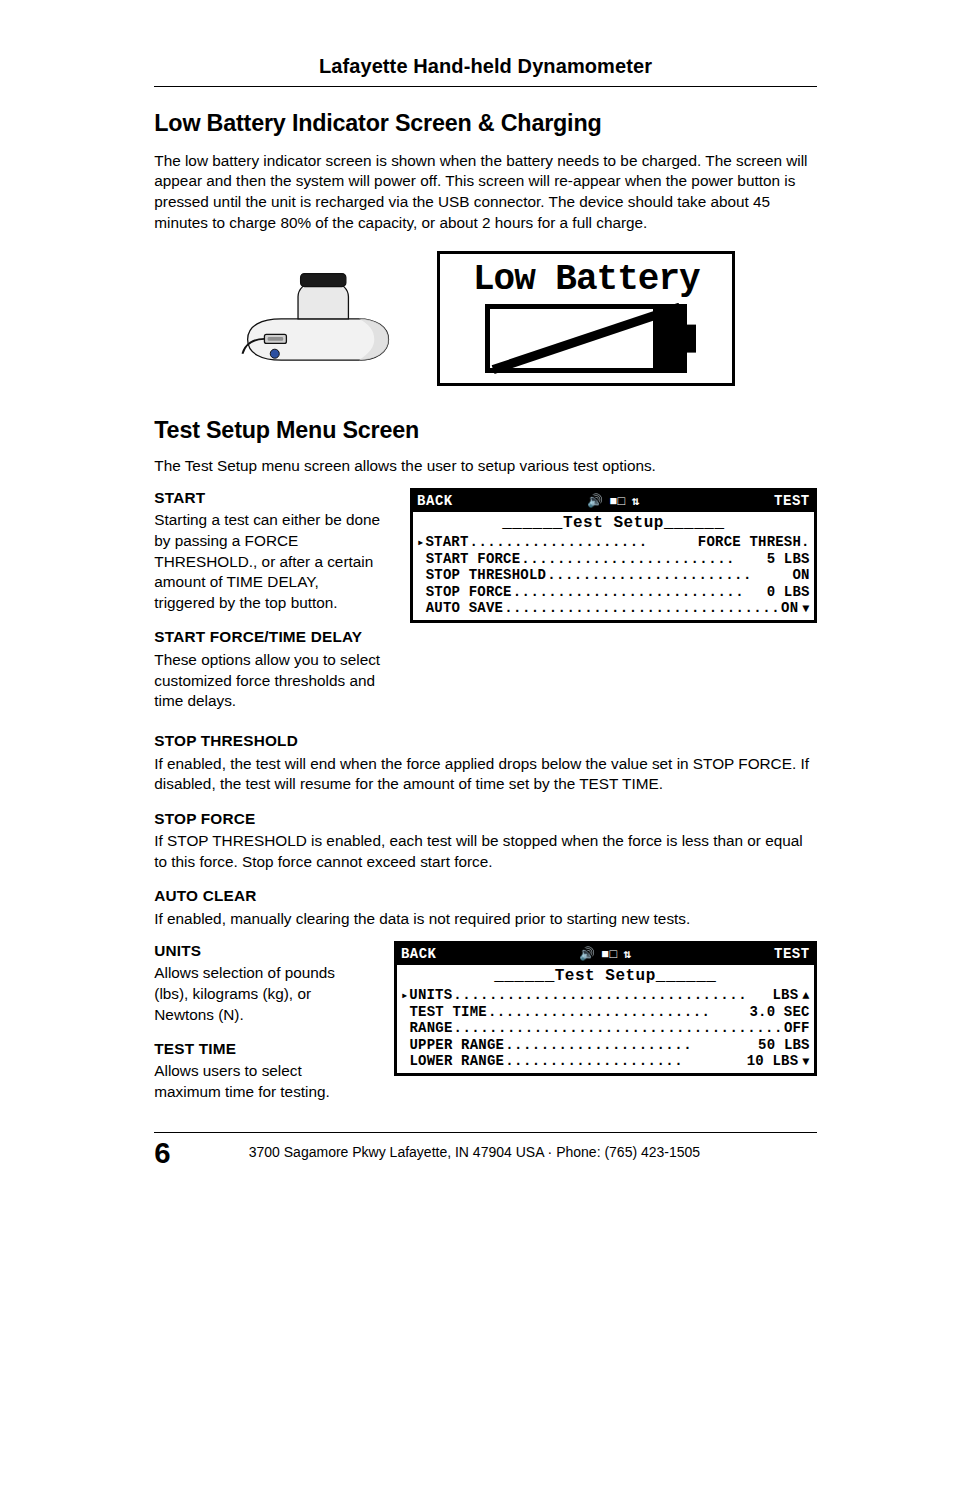Lafayette Hand-held Dynamometer
Low Battery Indicator Screen & Charging
The low battery indicator screen is shown when the battery needs to be charged. The screen will appear and then the system will power off. This screen will re-appear when the power button is pressed until the unit is recharged via the USB connector. The device should take about 45 minutes to charge 80% of the capacity, or about 2 hours for a full charge.
Low Battery
Test Setup Menu Screen
The Test Setup menu screen allows the user to setup various test options.
Start
Starting a test can either be done by passing a FORCE THRESHOLD., or after a certain amount of TIME DELAY, triggered by the top button.
Start Force/Time Delay
These options allow you to select customized force thresholds and time delays.
BACK 🔊 ■□ ⇅ TEST
______Test Setup______
START.................... FORCE THRESH.
START FORCE........................ 5 LBS
STOP THRESHOLD....................... ON
STOP FORCE.......................... 0 LBS
AUTO SAVE............................... ON▼
Stop Threshold
If enabled, the test will end when the force applied drops below the value set in STOP FORCE. If disabled, the test will resume for the amount of time set by the TEST TIME.
Stop Force
If STOP THRESHOLD is enabled, each test will be stopped when the force is less than or equal to this force. Stop force cannot exceed start force.
Auto Clear
If enabled, manually clearing the data is not required prior to starting new tests.
Units
Allows selection of pounds (lbs), kilograms (kg), or Newtons (N).
Test Time
Allows users to select maximum time for testing.
BACK 🔊 ■□ ⇅ TEST
______Test Setup______
UNITS................................. LBS▲
TEST TIME......................... 3.0 SEC
RANGE..................................... OFF
UPPER RANGE..................... 50 LBS
LOWER RANGE.................... 10 LBS▼
6
3700 Sagamore Pkwy Lafayette, IN 47904 USA · Phone: (765) 423-1505